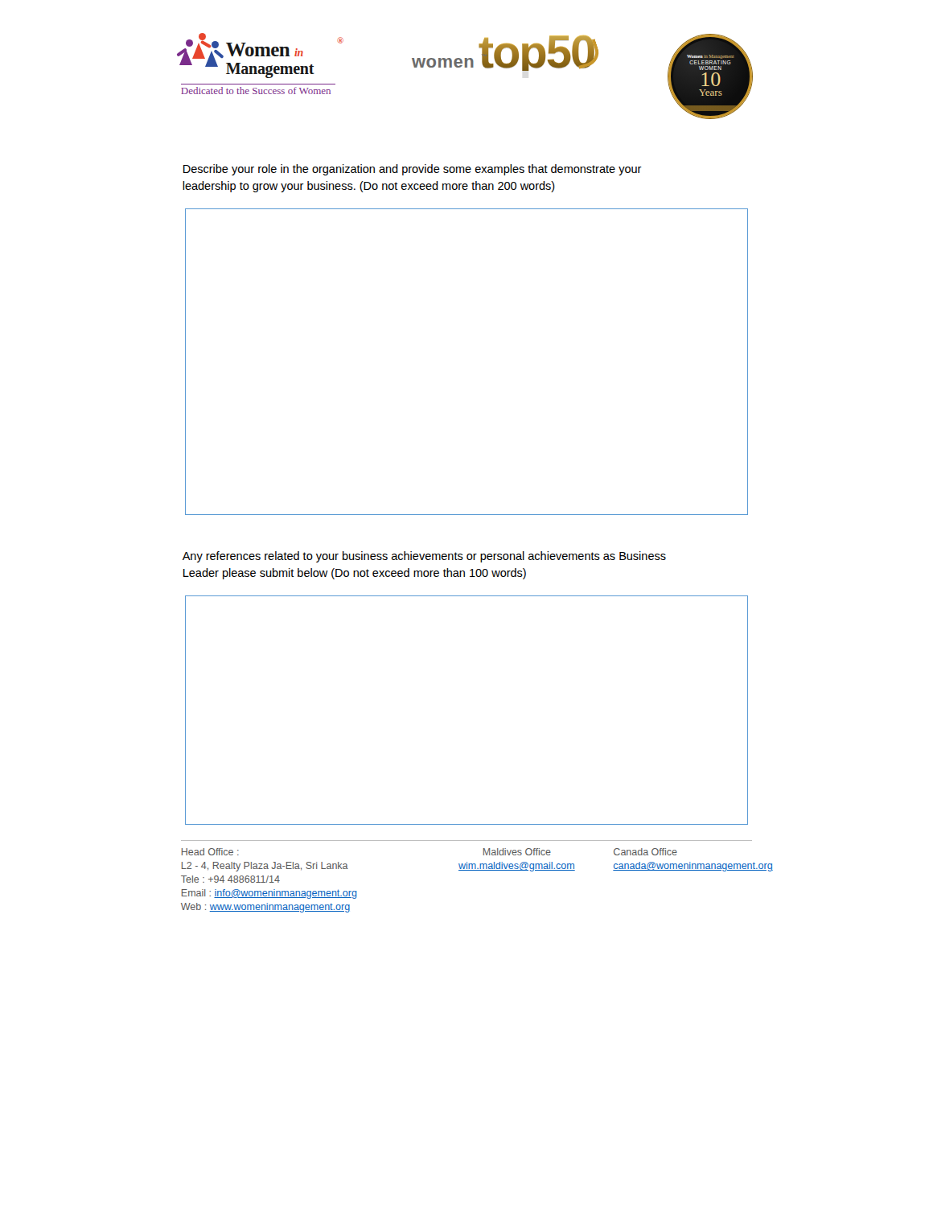Women in®
Management
Dedicated to the Success of Women
women™
top50
Women in Management
Celebrating
Women
10
Years
Describe your role in the organization and provide some examples that demonstrate your leadership to grow your business. (Do not exceed more than 200 words)
Any references related to your business achievements or personal achievements as Business Leader please submit below (Do not exceed more than 100 words)
Head Office :
L2 - 4, Realty Plaza Ja-Ela, Sri Lanka
Tele : +94 4886811/14
Email : info@womeninmanagement.org
Web : www.womeninmanagement.org
Maldives Office
wim.maldives@gmail.com
Canada Office
canada@womeninmanagement.org